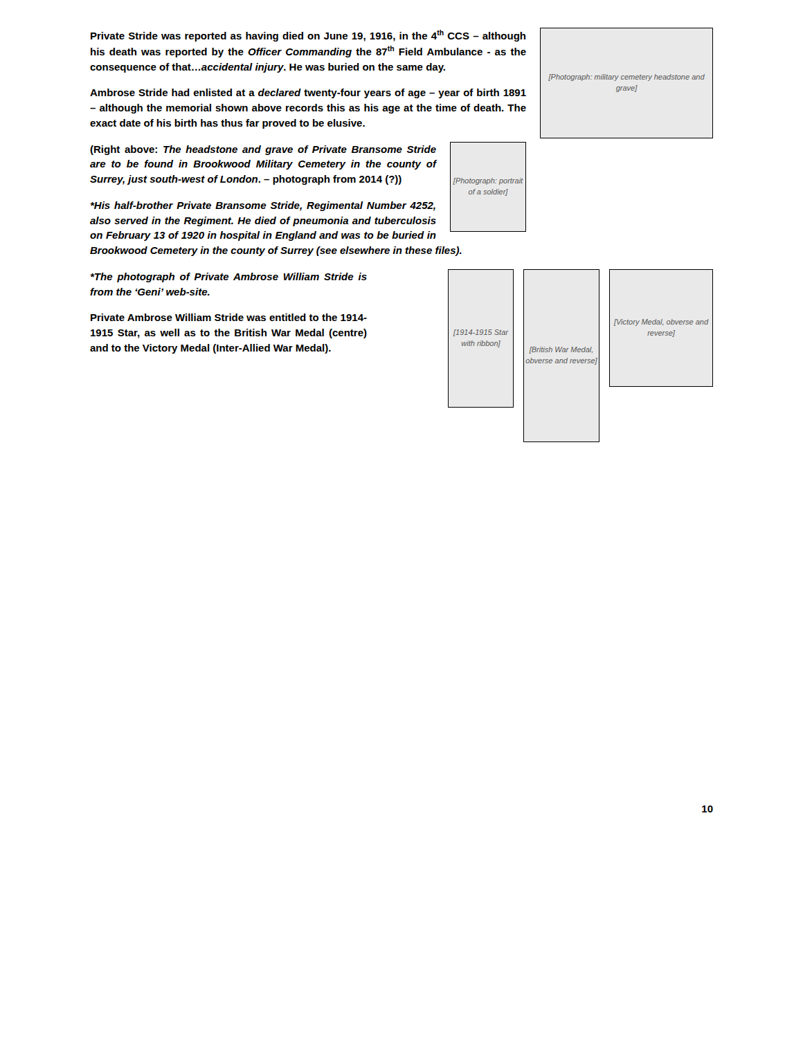[Photograph: military cemetery headstone and grave]
Private Stride was reported as having died on June 19, 1916, in the 4th CCS – although his death was reported by the Officer Commanding the 87th Field Ambulance - as the consequence of that…accidental injury. He was buried on the same day.
Ambrose Stride had enlisted at a declared twenty-four years of age – year of birth 1891 – although the memorial shown above records this as his age at the time of death. The exact date of his birth has thus far proved to be elusive.
[Photograph: portrait of a soldier]
(Right above: The headstone and grave of Private Bransome Stride are to be found in Brookwood Military Cemetery in the county of Surrey, just south-west of London. – photograph from 2014 (?))
*His half-brother Private Bransome Stride, Regimental Number 4252, also served in the Regiment. He died of pneumonia and tuberculosis on February 13 of 1920 in hospital in England and was to be buried in Brookwood Cemetery in the county of Surrey (see elsewhere in these files).
*The photograph of Private Ambrose William Stride is from the ‘Geni’ web-site.
Private Ambrose William Stride was entitled to the 1914-1915 Star, as well as to the British War Medal (centre) and to the Victory Medal (Inter-Allied War Medal).
[1914-1915 Star with ribbon]
[British War Medal, obverse and reverse]
[Victory Medal, obverse and reverse]
10